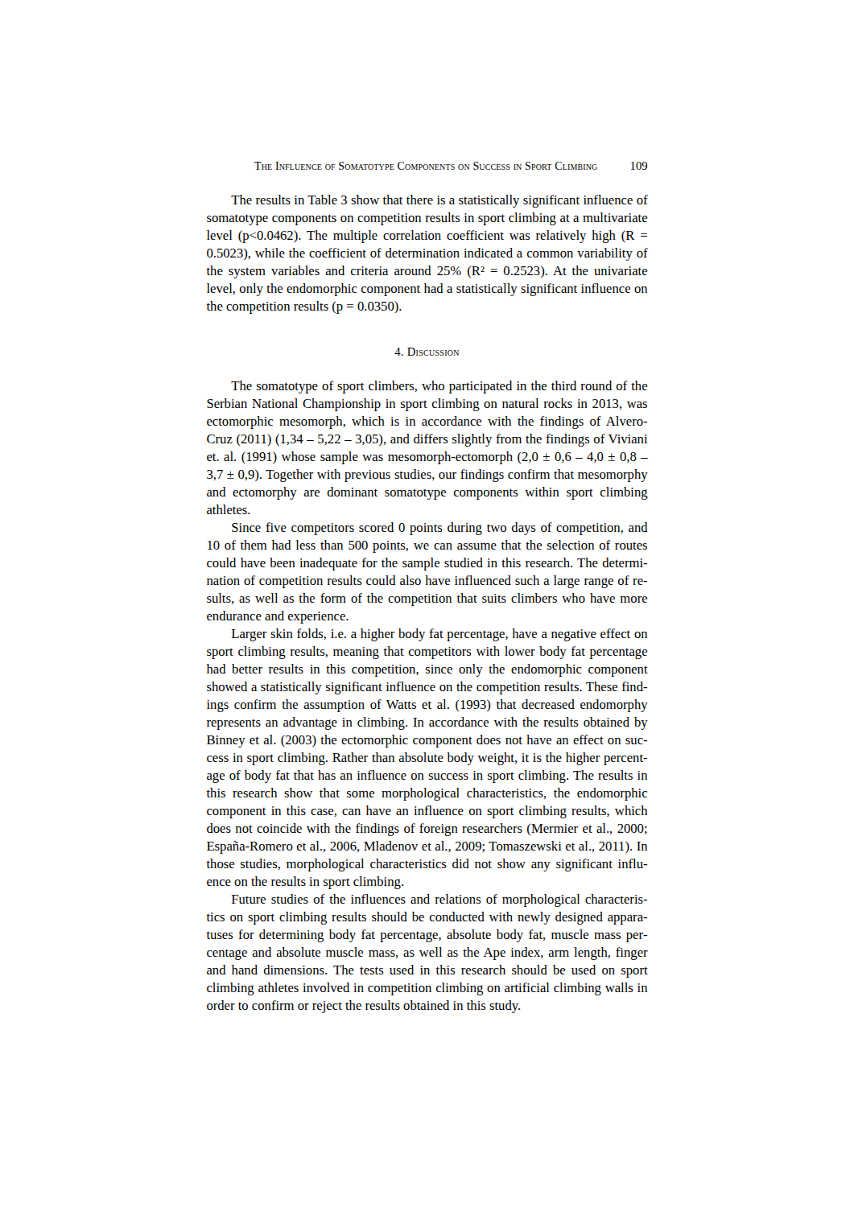The Influence of Somatotype Components on Success in Sport Climbing 109
The results in Table 3 show that there is a statistically significant influence of somatotype components on competition results in sport climbing at a multivariate level (p<0.0462). The multiple correlation coefficient was relatively high (R = 0.5023), while the coefficient of determination indicated a common variability of the system variables and criteria around 25% (R² = 0.2523). At the univariate level, only the endomorphic component had a statistically significant influence on the competition results (p = 0.0350).
4. Discussion
The somatotype of sport climbers, who participated in the third round of the Serbian National Championship in sport climbing on natural rocks in 2013, was ectomorphic mesomorph, which is in accordance with the findings of Alvero-Cruz (2011) (1,34 – 5,22 – 3,05), and differs slightly from the findings of Viviani et. al. (1991) whose sample was mesomorph-ectomorph (2,0 ± 0,6 – 4,0 ± 0,8 – 3,7 ± 0,9). Together with previous studies, our findings confirm that mesomorphy and ectomorphy are dominant somatotype components within sport climbing athletes.
Since five competitors scored 0 points during two days of competition, and 10 of them had less than 500 points, we can assume that the selection of routes could have been inadequate for the sample studied in this research. The determination of competition results could also have influenced such a large range of results, as well as the form of the competition that suits climbers who have more endurance and experience.
Larger skin folds, i.e. a higher body fat percentage, have a negative effect on sport climbing results, meaning that competitors with lower body fat percentage had better results in this competition, since only the endomorphic component showed a statistically significant influence on the competition results. These findings confirm the assumption of Watts et al. (1993) that decreased endomorphy represents an advantage in climbing. In accordance with the results obtained by Binney et al. (2003) the ectomorphic component does not have an effect on success in sport climbing. Rather than absolute body weight, it is the higher percentage of body fat that has an influence on success in sport climbing. The results in this research show that some morphological characteristics, the endomorphic component in this case, can have an influence on sport climbing results, which does not coincide with the findings of foreign researchers (Mermier et al., 2000; España-Romero et al., 2006, Mladenov et al., 2009; Tomaszewski et al., 2011). In those studies, morphological characteristics did not show any significant influence on the results in sport climbing.
Future studies of the influences and relations of morphological characteristics on sport climbing results should be conducted with newly designed apparatuses for determining body fat percentage, absolute body fat, muscle mass percentage and absolute muscle mass, as well as the Ape index, arm length, finger and hand dimensions. The tests used in this research should be used on sport climbing athletes involved in competition climbing on artificial climbing walls in order to confirm or reject the results obtained in this study.